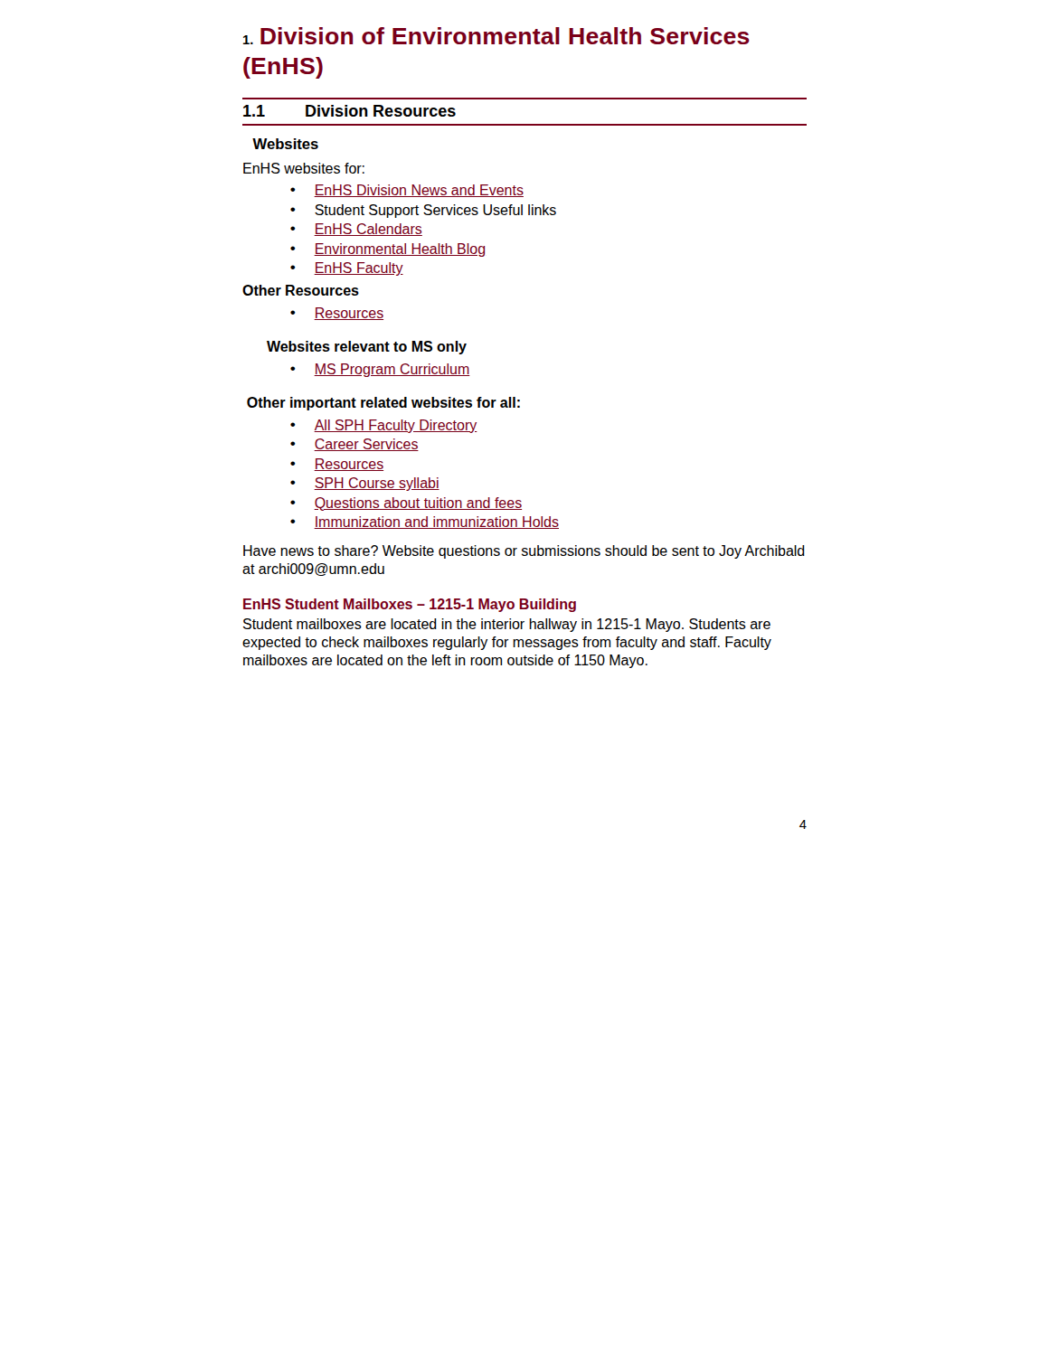1. Division of Environmental Health Services (EnHS)
1.1 Division Resources
Websites
EnHS websites for:
EnHS Division News and Events
Student Support Services Useful links
EnHS Calendars
Environmental Health Blog
EnHS Faculty
Other Resources
Resources
Websites relevant to MS only
MS Program Curriculum
Other important related websites for all:
All SPH Faculty Directory
Career Services
Resources
SPH Course syllabi
Questions about tuition and fees
Immunization and immunization Holds
Have news to share? Website questions or submissions should be sent to Joy Archibald at archi009@umn.edu
EnHS Student Mailboxes – 1215-1 Mayo Building
Student mailboxes are located in the interior hallway in 1215-1 Mayo. Students are expected to check mailboxes regularly for messages from faculty and staff. Faculty mailboxes are located on the left in room outside of 1150 Mayo.
4